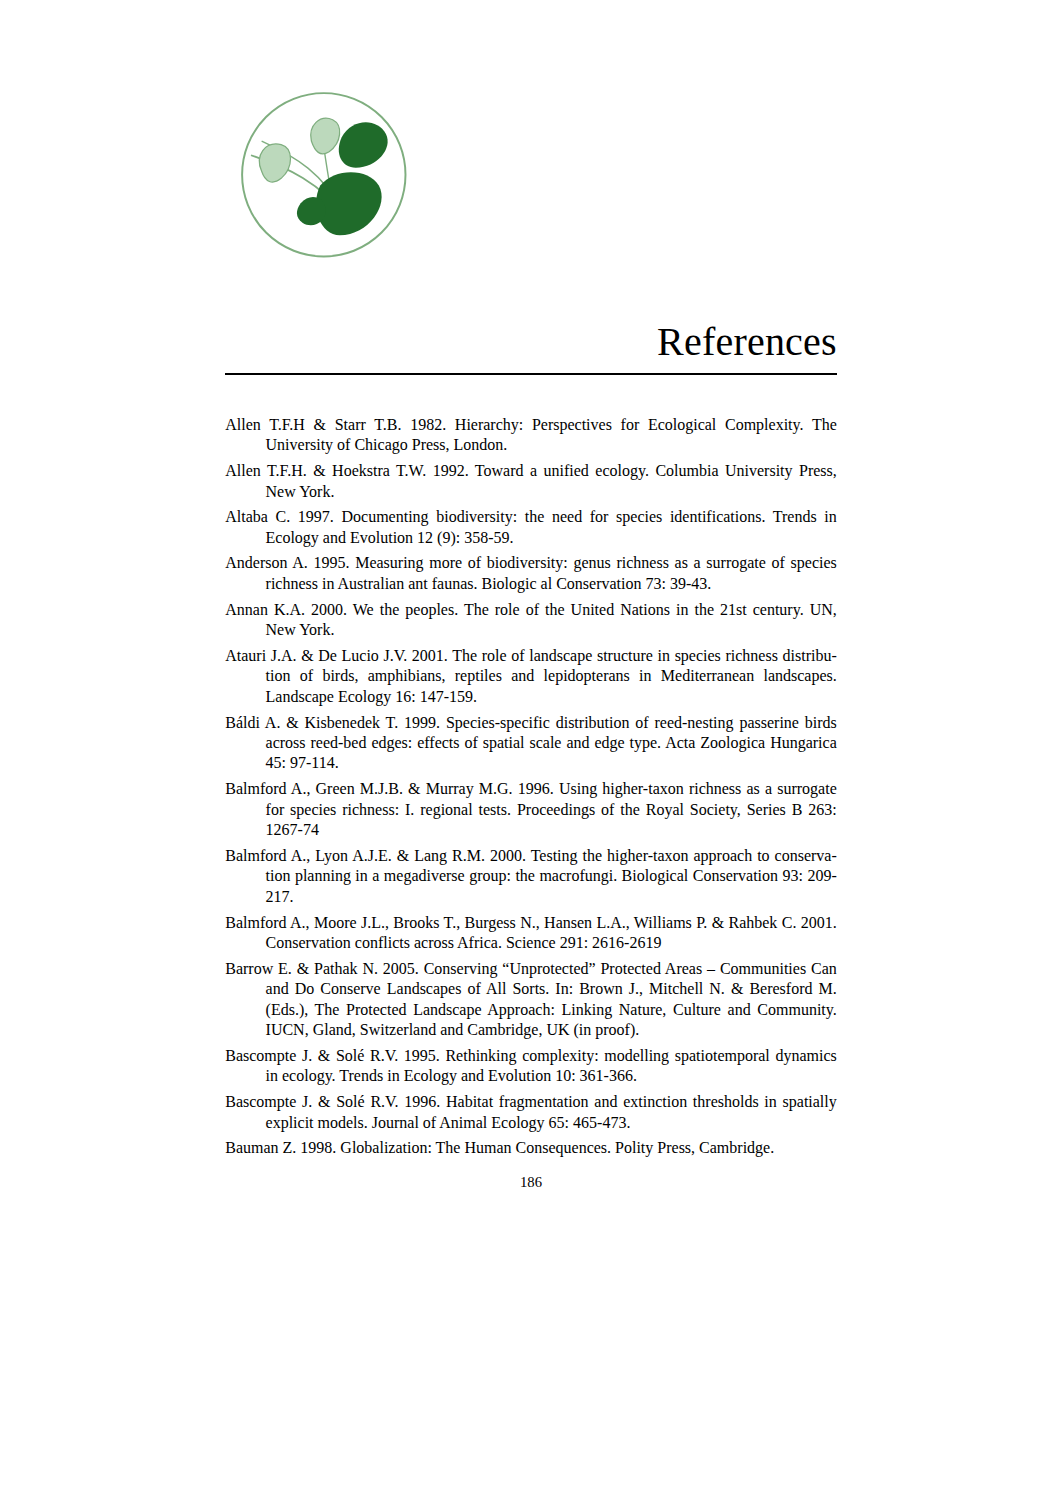References
Allen T.F.H & Starr T.B. 1982. Hierarchy: Perspectives for Ecological Complexity. The University of Chicago Press, London.
Allen T.F.H. & Hoekstra T.W. 1992. Toward a unified ecology. Columbia University Press, New York.
Altaba C. 1997. Documenting biodiversity: the need for species identifications. Trends in Ecology and Evolution 12 (9): 358-59.
Anderson A. 1995. Measuring more of biodiversity: genus richness as a surrogate of species richness in Australian ant faunas. Biologic al Conservation 73: 39-43.
Annan K.A. 2000. We the peoples. The role of the United Nations in the 21st century. UN, New York.
Atauri J.A. & De Lucio J.V. 2001. The role of landscape structure in species richness distribution of birds, amphibians, reptiles and lepidopterans in Mediterranean landscapes. Landscape Ecology 16: 147-159.
Báldi A. & Kisbenedek T. 1999. Species-specific distribution of reed-nesting passerine birds across reed-bed edges: effects of spatial scale and edge type. Acta Zoologica Hungarica 45: 97-114.
Balmford A., Green M.J.B. & Murray M.G. 1996. Using higher-taxon richness as a surrogate for species richness: I. regional tests. Proceedings of the Royal Society, Series B 263: 1267-74
Balmford A., Lyon A.J.E. & Lang R.M. 2000. Testing the higher-taxon approach to conservation planning in a megadiverse group: the macrofungi. Biological Conservation 93: 209-217.
Balmford A., Moore J.L., Brooks T., Burgess N., Hansen L.A., Williams P. & Rahbek C. 2001. Conservation conflicts across Africa. Science 291: 2616-2619
Barrow E. & Pathak N. 2005. Conserving “Unprotected” Protected Areas – Communities Can and Do Conserve Landscapes of All Sorts. In: Brown J., Mitchell N. & Beresford M. (Eds.), The Protected Landscape Approach: Linking Nature, Culture and Community. IUCN, Gland, Switzerland and Cambridge, UK (in proof).
Bascompte J. & Solé R.V. 1995. Rethinking complexity: modelling spatiotemporal dynamics in ecology. Trends in Ecology and Evolution 10: 361-366.
Bascompte J. & Solé R.V. 1996. Habitat fragmentation and extinction thresholds in spatially explicit models. Journal of Animal Ecology 65: 465-473.
Bauman Z. 1998. Globalization: The Human Consequences. Polity Press, Cambridge.
186